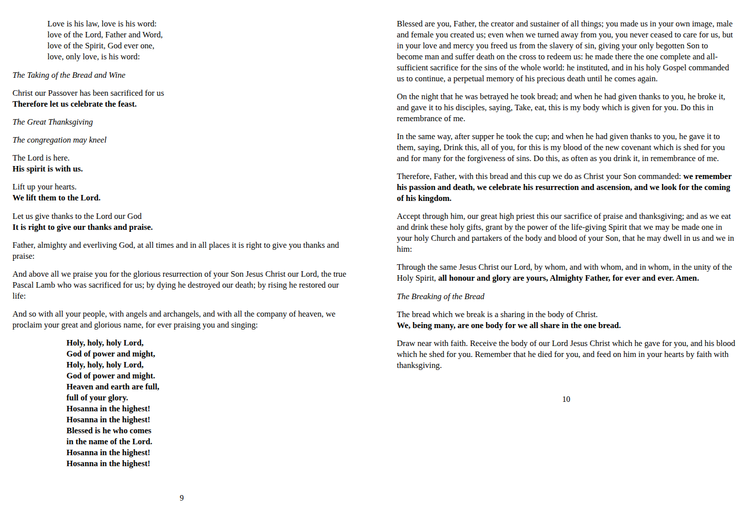Love is his law, love is his word:
love of the Lord, Father and Word,
love of the Spirit, God ever one,
love, only love, is his word:
The Taking of the Bread and Wine
Christ our Passover has been sacrificed for us
Therefore let us celebrate the feast.
The Great Thanksgiving
The congregation may kneel
The Lord is here.
His spirit is with us.
Lift up your hearts.
We lift them to the Lord.
Let us give thanks to the Lord our God
It is right to give our thanks and praise.
Father, almighty and everliving God, at all times and in all places it is right to give you thanks and praise:
And above all we praise you for the glorious resurrection of your Son Jesus Christ our Lord, the true Pascal Lamb who was sacrificed for us; by dying he destroyed our death; by rising he restored our life:
And so with all your people, with angels and archangels, and with all the company of heaven, we proclaim your great and glorious name, for ever praising you and singing:
Holy, holy, holy Lord,
God of power and might,
Holy, holy, holy Lord,
God of power and might.
Heaven and earth are full,
full of your glory.
Hosanna in the highest!
Hosanna in the highest!
Blessed is he who comes
in the name of the Lord.
Hosanna in the highest!
Hosanna in the highest!
9
Blessed are you, Father, the creator and sustainer of all things; you made us in your own image, male and female you created us; even when we turned away from you, you never ceased to care for us, but in your love and mercy you freed us from the slavery of sin, giving your only begotten Son to become man and suffer death on the cross to redeem us: he made there the one complete and all-sufficient sacrifice for the sins of the whole world: he instituted, and in his holy Gospel commanded us to continue, a perpetual memory of his precious death until he comes again.
On the night that he was betrayed he took bread; and when he had given thanks to you, he broke it, and gave it to his disciples, saying, Take, eat, this is my body which is given for you. Do this in remembrance of me.
In the same way, after supper he took the cup; and when he had given thanks to you, he gave it to them, saying, Drink this, all of you, for this is my blood of the new covenant which is shed for you and for many for the forgiveness of sins. Do this, as often as you drink it, in remembrance of me.
Therefore, Father, with this bread and this cup we do as Christ your Son commanded: we remember his passion and death, we celebrate his resurrection and ascension, and we look for the coming of his kingdom.
Accept through him, our great high priest this our sacrifice of praise and thanksgiving; and as we eat and drink these holy gifts, grant by the power of the life-giving Spirit that we may be made one in your holy Church and partakers of the body and blood of your Son, that he may dwell in us and we in him:
Through the same Jesus Christ our Lord, by whom, and with whom, and in whom, in the unity of the Holy Spirit, all honour and glory are yours, Almighty Father, for ever and ever. Amen.
The Breaking of the Bread
The bread which we break is a sharing in the body of Christ.
We, being many, are one body for we all share in the one bread.
Draw near with faith. Receive the body of our Lord Jesus Christ which he gave for you, and his blood which he shed for you. Remember that he died for you, and feed on him in your hearts by faith with thanksgiving.
10